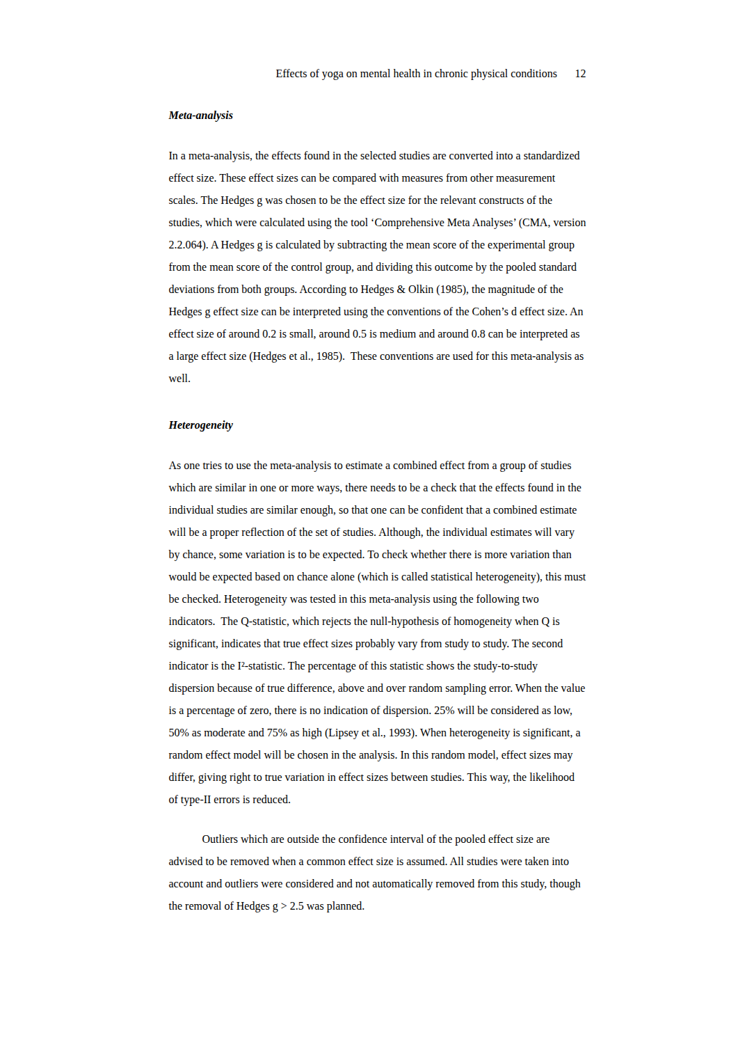Effects of yoga on mental health in chronic physical conditions12
Meta-analysis
In a meta-analysis, the effects found in the selected studies are converted into a standardized effect size. These effect sizes can be compared with measures from other measurement scales. The Hedges g was chosen to be the effect size for the relevant constructs of the studies, which were calculated using the tool ‘Comprehensive Meta Analyses’ (CMA, version 2.2.064). A Hedges g is calculated by subtracting the mean score of the experimental group from the mean score of the control group, and dividing this outcome by the pooled standard deviations from both groups. According to Hedges & Olkin (1985), the magnitude of the Hedges g effect size can be interpreted using the conventions of the Cohen’s d effect size. An effect size of around 0.2 is small, around 0.5 is medium and around 0.8 can be interpreted as a large effect size (Hedges et al., 1985). These conventions are used for this meta-analysis as well.
Heterogeneity
As one tries to use the meta-analysis to estimate a combined effect from a group of studies which are similar in one or more ways, there needs to be a check that the effects found in the individual studies are similar enough, so that one can be confident that a combined estimate will be a proper reflection of the set of studies. Although, the individual estimates will vary by chance, some variation is to be expected. To check whether there is more variation than would be expected based on chance alone (which is called statistical heterogeneity), this must be checked. Heterogeneity was tested in this meta-analysis using the following two indicators. The Q-statistic, which rejects the null-hypothesis of homogeneity when Q is significant, indicates that true effect sizes probably vary from study to study. The second indicator is the I²-statistic. The percentage of this statistic shows the study-to-study dispersion because of true difference, above and over random sampling error. When the value is a percentage of zero, there is no indication of dispersion. 25% will be considered as low, 50% as moderate and 75% as high (Lipsey et al., 1993). When heterogeneity is significant, a random effect model will be chosen in the analysis. In this random model, effect sizes may differ, giving right to true variation in effect sizes between studies. This way, the likelihood of type-II errors is reduced.
Outliers which are outside the confidence interval of the pooled effect size are advised to be removed when a common effect size is assumed. All studies were taken into account and outliers were considered and not automatically removed from this study, though the removal of Hedges g > 2.5 was planned.